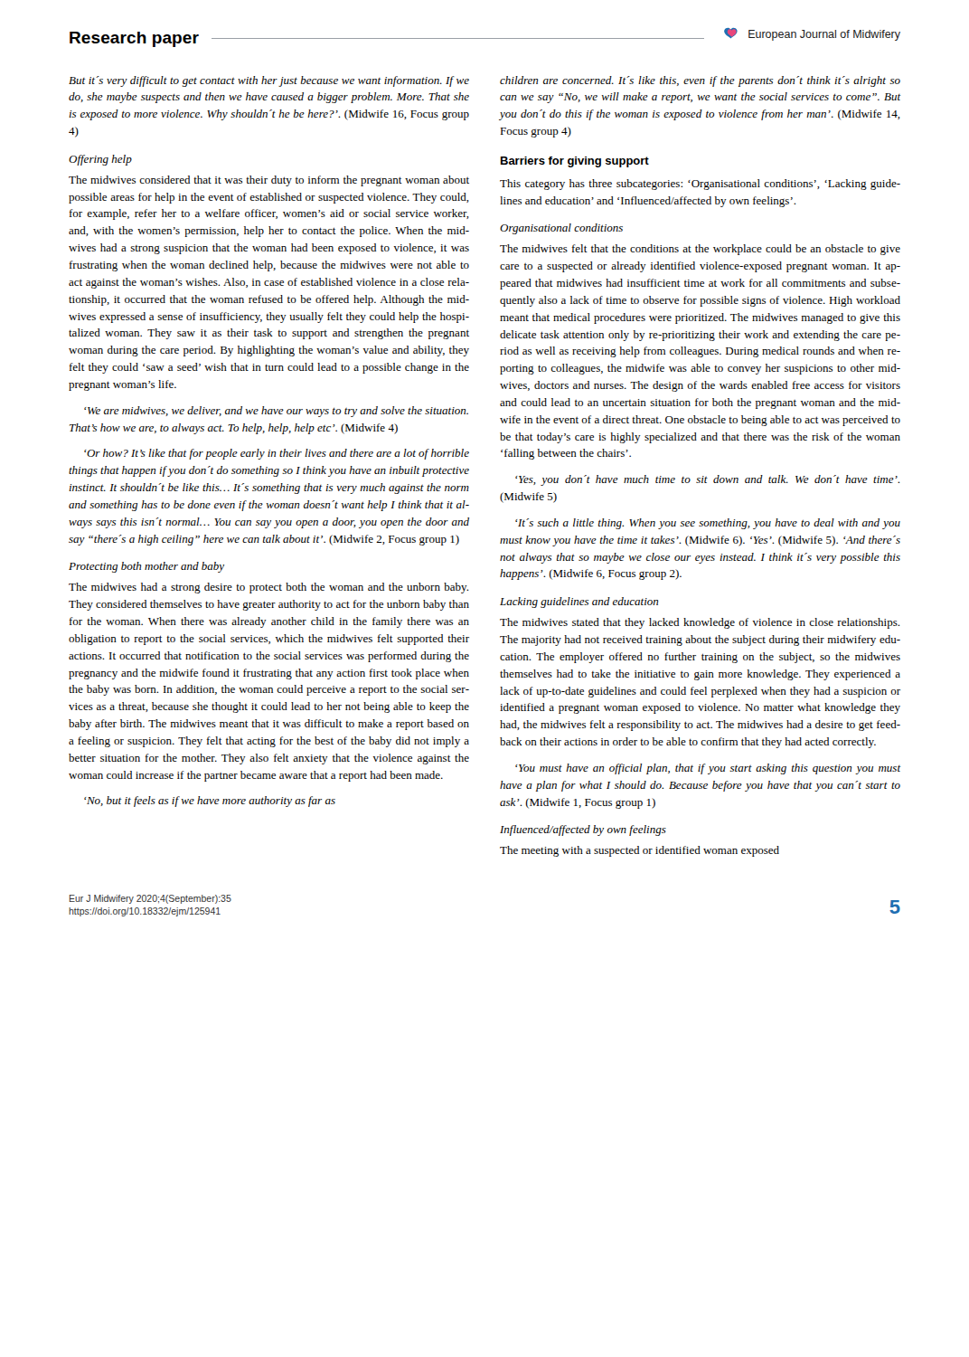Research paper
European Journal of Midwifery
But it´s very difficult to get contact with her just because we want information. If we do, she maybe suspects and then we have caused a bigger problem. More. That she is exposed to more violence. Why shouldn´t he be here?’. (Midwife 16, Focus group 4)
Offering help
The midwives considered that it was their duty to inform the pregnant woman about possible areas for help in the event of established or suspected violence. They could, for example, refer her to a welfare officer, women’s aid or social service worker, and, with the women’s permission, help her to contact the police. When the midwives had a strong suspicion that the woman had been exposed to violence, it was frustrating when the woman declined help, because the midwives were not able to act against the woman’s wishes. Also, in case of established violence in a close relationship, it occurred that the woman refused to be offered help. Although the midwives expressed a sense of insufficiency, they usually felt they could help the hospitalized woman. They saw it as their task to support and strengthen the pregnant woman during the care period. By highlighting the woman’s value and ability, they felt they could ‘saw a seed’ wish that in turn could lead to a possible change in the pregnant woman’s life.
‘We are midwives, we deliver, and we have our ways to try and solve the situation. That’s how we are, to always act. To help, help, help etc’. (Midwife 4)
‘Or how? It’s like that for people early in their lives and there are a lot of horrible things that happen if you don´t do something so I think you have an inbuilt protective instinct. It shouldn´t be like this… It´s something that is very much against the norm and something has to be done even if the woman doesn´t want help I think that it always says this isn´t normal… You can say you open a door, you open the door and say “there´s a high ceiling” here we can talk about it’. (Midwife 2, Focus group 1)
Protecting both mother and baby
The midwives had a strong desire to protect both the woman and the unborn baby. They considered themselves to have greater authority to act for the unborn baby than for the woman. When there was already another child in the family there was an obligation to report to the social services, which the midwives felt supported their actions. It occurred that notification to the social services was performed during the pregnancy and the midwife found it frustrating that any action first took place when the baby was born. In addition, the woman could perceive a report to the social services as a threat, because she thought it could lead to her not being able to keep the baby after birth. The midwives meant that it was difficult to make a report based on a feeling or suspicion. They felt that acting for the best of the baby did not imply a better situation for the mother. They also felt anxiety that the violence against the woman could increase if the partner became aware that a report had been made.
‘No, but it feels as if we have more authority as far as
children are concerned. It´s like this, even if the parents don´t think it´s alright so can we say “No, we will make a report, we want the social services to come”. But you don´t do this if the woman is exposed to violence from her man’. (Midwife 14, Focus group 4)
Barriers for giving support
This category has three subcategories: ‘Organisational conditions’, ‘Lacking guidelines and education’ and ‘Influenced/affected by own feelings’.
Organisational conditions
The midwives felt that the conditions at the workplace could be an obstacle to give care to a suspected or already identified violence-exposed pregnant woman. It appeared that midwives had insufficient time at work for all commitments and subsequently also a lack of time to observe for possible signs of violence. High workload meant that medical procedures were prioritized. The midwives managed to give this delicate task attention only by re-prioritizing their work and extending the care period as well as receiving help from colleagues. During medical rounds and when reporting to colleagues, the midwife was able to convey her suspicions to other midwives, doctors and nurses. The design of the wards enabled free access for visitors and could lead to an uncertain situation for both the pregnant woman and the midwife in the event of a direct threat. One obstacle to being able to act was perceived to be that today’s care is highly specialized and that there was the risk of the woman ‘falling between the chairs’.
‘Yes, you don´t have much time to sit down and talk. We don´t have time’. (Midwife 5)
‘It´s such a little thing. When you see something, you have to deal with and you must know you have the time it takes’. (Midwife 6). ‘Yes’. (Midwife 5). ‘And there´s not always that so maybe we close our eyes instead. I think it´s very possible this happens’. (Midwife 6, Focus group 2).
Lacking guidelines and education
The midwives stated that they lacked knowledge of violence in close relationships. The majority had not received training about the subject during their midwifery education. The employer offered no further training on the subject, so the midwives themselves had to take the initiative to gain more knowledge. They experienced a lack of up-to-date guidelines and could feel perplexed when they had a suspicion or identified a pregnant woman exposed to violence. No matter what knowledge they had, the midwives felt a responsibility to act. The midwives had a desire to get feedback on their actions in order to be able to confirm that they had acted correctly.
‘You must have an official plan, that if you start asking this question you must have a plan for what I should do. Because before you have that you can´t start to ask’. (Midwife 1, Focus group 1)
Influenced/affected by own feelings
The meeting with a suspected or identified woman exposed
Eur J Midwifery 2020;4(September):35
https://doi.org/10.18332/ejm/125941
5